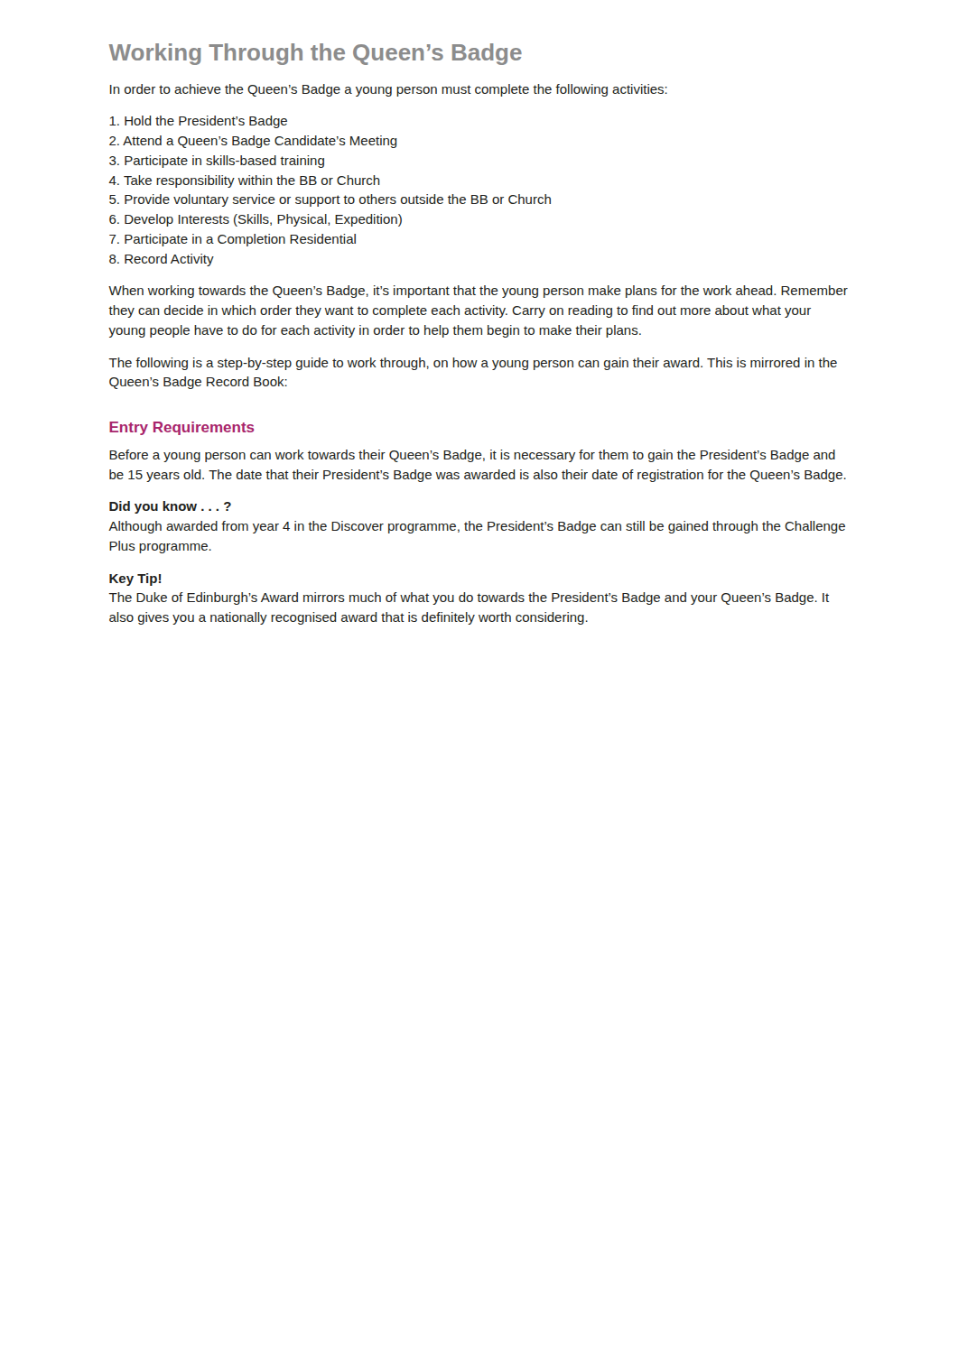Working Through the Queen’s Badge
In order to achieve the Queen’s Badge a young person must complete the following activities:
1. Hold the President’s Badge
2. Attend a Queen’s Badge Candidate’s Meeting
3. Participate in skills-based training
4. Take responsibility within the BB or Church
5. Provide voluntary service or support to others outside the BB or Church
6. Develop Interests (Skills, Physical, Expedition)
7. Participate in a Completion Residential
8. Record Activity
When working towards the Queen’s Badge, it’s important that the young person make plans for the work ahead. Remember they can decide in which order they want to complete each activity. Carry on reading to find out more about what your young people have to do for each activity in order to help them begin to make their plans.
The following is a step-by-step guide to work through, on how a young person can gain their award. This is mirrored in the Queen’s Badge Record Book:
Entry Requirements
Before a young person can work towards their Queen’s Badge, it is necessary for them to gain the President’s Badge and be 15 years old. The date that their President’s Badge was awarded is also their date of registration for the Queen’s Badge.
Did you know . . . ?
Although awarded from year 4 in the Discover programme, the President’s Badge can still be gained through the Challenge Plus programme.
Key Tip!
The Duke of Edinburgh’s Award mirrors much of what you do towards the President’s Badge and your Queen’s Badge. It also gives you a nationally recognised award that is definitely worth considering.